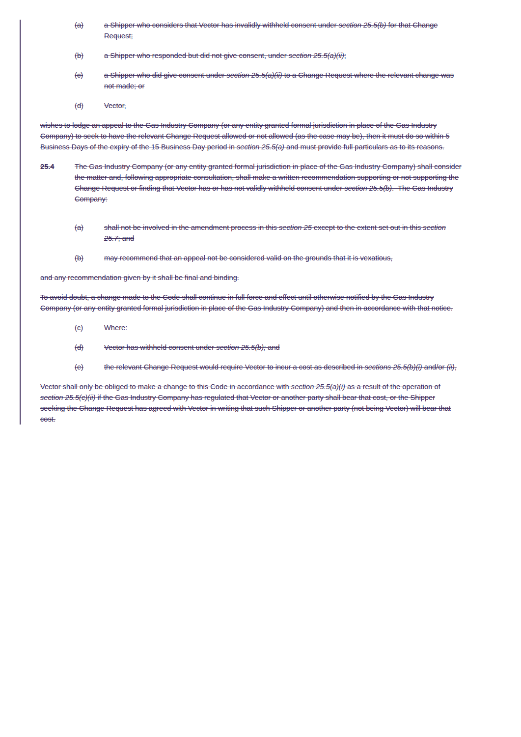(a)
a Shipper who considers that Vector has invalidly withheld consent under section 25.5(b) for that Change Request;
(b)
a Shipper who responded but did not give consent, under section 25.5(a)(ii);
(c)
a Shipper who did give consent under section 25.5(a)(ii) to a Change Request where the relevant change was not made; or
(d)
Vector,
wishes to lodge an appeal to the Gas Industry Company (or any entity granted formal jurisdiction in place of the Gas Industry Company) to seek to have the relevant Change Request allowed or not allowed (as the case may be), then it must do so within 5 Business Days of the expiry of the 15 Business Day period in section 25.5(a) and must provide full particulars as to its reasons.
25.4
The Gas Industry Company (or any entity granted formal jurisdiction in place of the Gas Industry Company) shall consider the matter and, following appropriate consultation, shall make a written recommendation supporting or not supporting the Change Request or finding that Vector has or has not validly withheld consent under section 25.5(b). The Gas Industry Company:
(a)
shall not be involved in the amendment process in this section 25 except to the extent set out in this section 25.7; and
(b)
may recommend that an appeal not be considered valid on the grounds that it is vexatious,
and any recommendation given by it shall be final and binding.
To avoid doubt, a change made to the Code shall continue in full force and effect until otherwise notified by the Gas Industry Company (or any entity granted formal jurisdiction in place of the Gas Industry Company) and then in accordance with that notice.
(c)
Where:
(d)
Vector has withheld consent under section 25.5(b); and
(e)
the relevant Change Request would require Vector to incur a cost as described in sections 25.5(b)(i) and/or (ii),
Vector shall only be obliged to make a change to this Code in accordance with section 25.5(a)(i) as a result of the operation of section 25.5(c)(ii) if the Gas Industry Company has regulated that Vector or another party shall bear that cost, or the Shipper seeking the Change Request has agreed with Vector in writing that such Shipper or another party (not being Vector) will bear that cost.